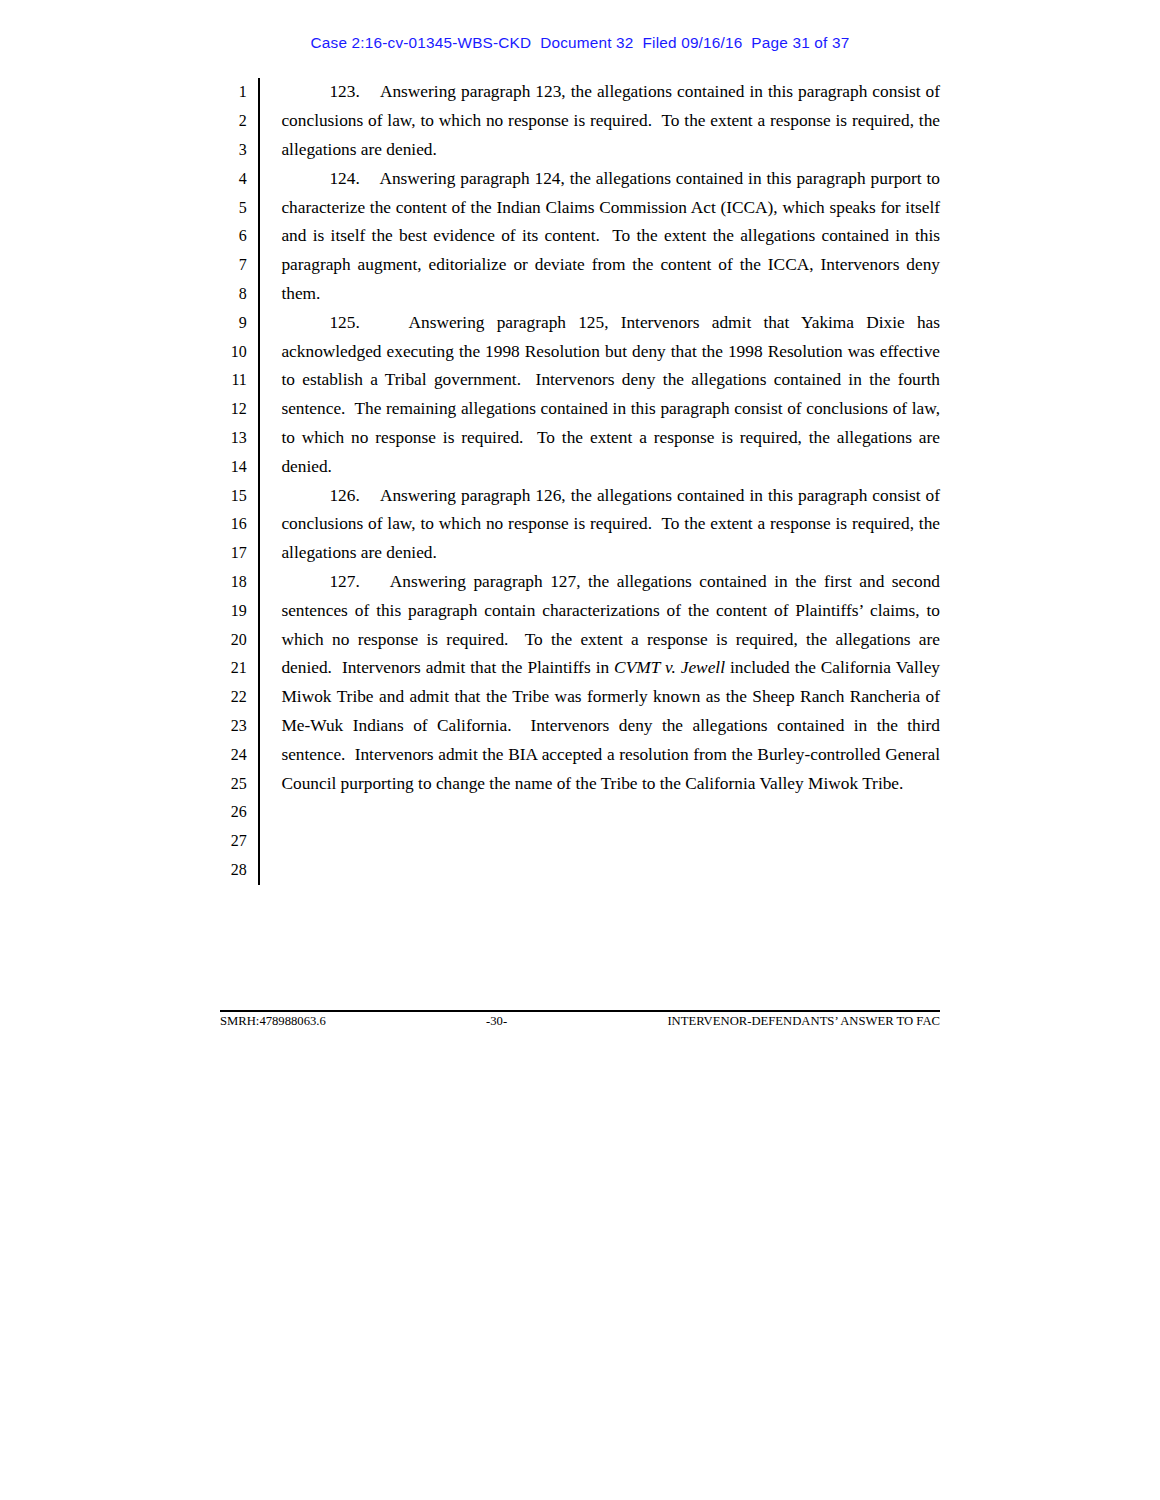Case 2:16-cv-01345-WBS-CKD Document 32 Filed 09/16/16 Page 31 of 37
1
2
3
4
5
6
7
8
9
10
11
12
13
14
15
16
17
18
19
20
21
22
23
24
25
26
27
28
123. Answering paragraph 123, the allegations contained in this paragraph consist of conclusions of law, to which no response is required. To the extent a response is required, the allegations are denied.
124. Answering paragraph 124, the allegations contained in this paragraph purport to characterize the content of the Indian Claims Commission Act (ICCA), which speaks for itself and is itself the best evidence of its content. To the extent the allegations contained in this paragraph augment, editorialize or deviate from the content of the ICCA, Intervenors deny them.
125. Answering paragraph 125, Intervenors admit that Yakima Dixie has acknowledged executing the 1998 Resolution but deny that the 1998 Resolution was effective to establish a Tribal government. Intervenors deny the allegations contained in the fourth sentence. The remaining allegations contained in this paragraph consist of conclusions of law, to which no response is required. To the extent a response is required, the allegations are denied.
126. Answering paragraph 126, the allegations contained in this paragraph consist of conclusions of law, to which no response is required. To the extent a response is required, the allegations are denied.
127. Answering paragraph 127, the allegations contained in the first and second sentences of this paragraph contain characterizations of the content of Plaintiffs’ claims, to which no response is required. To the extent a response is required, the allegations are denied. Intervenors admit that the Plaintiffs in CVMT v. Jewell included the California Valley Miwok Tribe and admit that the Tribe was formerly known as the Sheep Ranch Rancheria of Me-Wuk Indians of California. Intervenors deny the allegations contained in the third sentence. Intervenors admit the BIA accepted a resolution from the Burley-controlled General Council purporting to change the name of the Tribe to the California Valley Miwok Tribe.
SMRH:478988063.6
-30-
INTERVENOR-DEFENDANTS’ ANSWER TO FAC